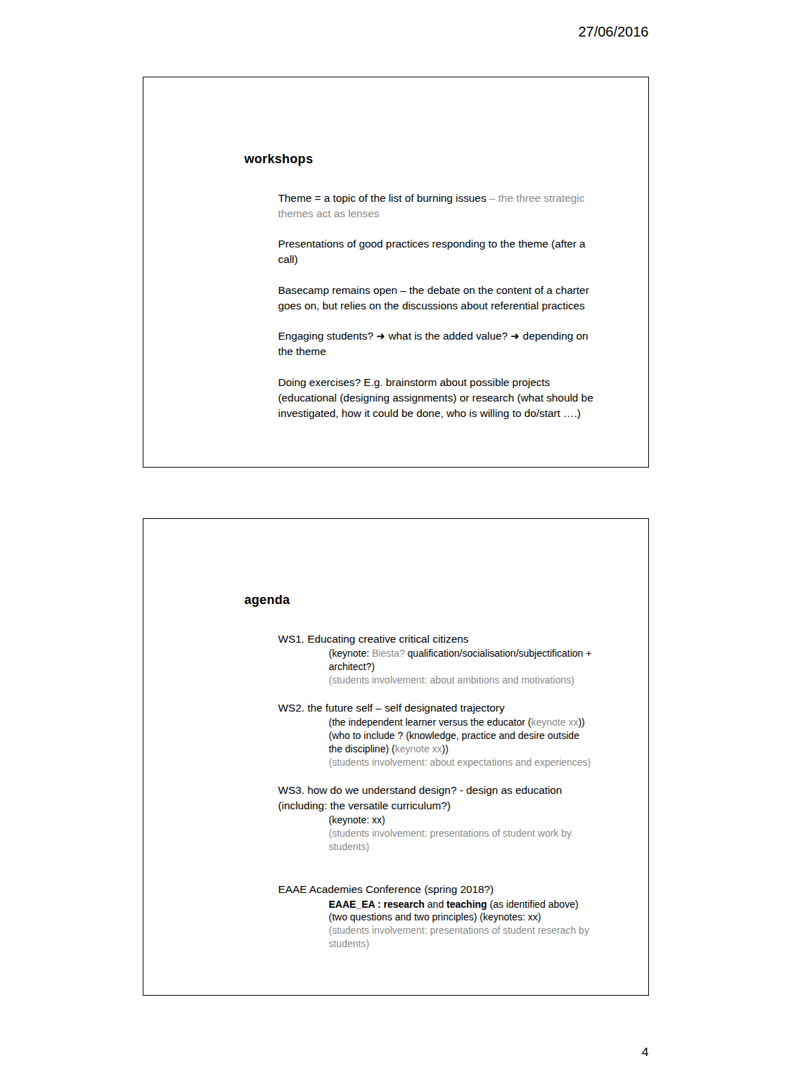27/06/2016
workshops
Theme = a topic of the list of burning issues – the three strategic themes act as lenses
Presentations of good practices responding to the theme (after a call)
Basecamp remains open – the debate on the content of a charter goes on, but relies on the discussions about referential practices
Engaging students? ➜ what is the added value? ➜ depending on the theme
Doing exercises? E.g. brainstorm about possible projects (educational (designing assignments) or research (what should be investigated, how it could be done, who is willing to do/start ….)
agenda
WS1. Educating creative critical citizens (keynote: Biesta? qualification/socialisation/subjectification + architect?) (students involvement: about ambitions and motivations)
WS2. the future self – self designated trajectory (the independent learner versus the educator (keynote xx)) (who to include ? (knowledge, practice and desire outside the discipline) (keynote xx)) (students involvement: about expectations and experiences)
WS3. how do we understand design? - design as education (including: the versatile curriculum?) (keynote: xx) (students involvement: presentations of student work by students)
EAAE Academies Conference (spring 2018?) EAAE_EA : research and teaching (as identified above) (two questions and two principles) (keynotes: xx) (students involvement: presentations of student reserach by students)
4